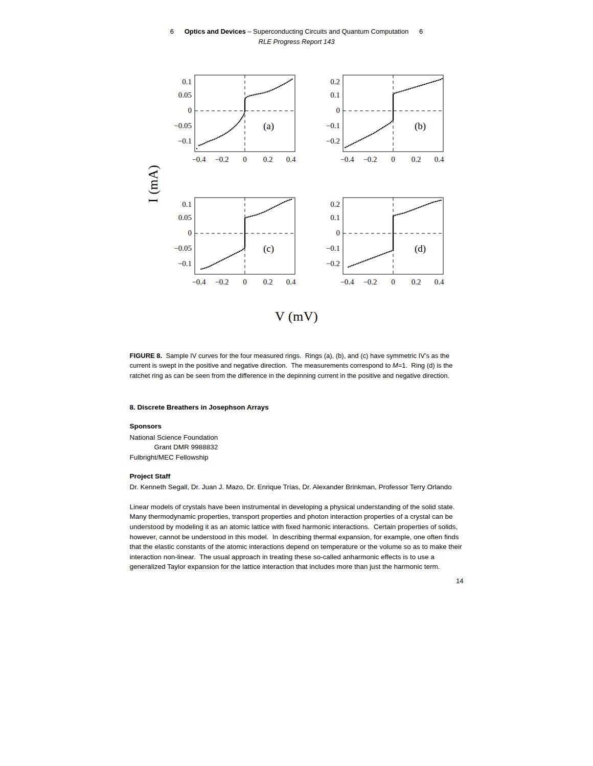6 Optics and Devices – Superconducting Circuits and Quantum Computation 6
RLE Progress Report 143
I (mA)
0.1 0.05 0 −0.05 −0.1 (a) −0.4 −0.2 0 0.2 0.4
0.2 0.1 0 −0.1 −0.2 (b) −0.4 −0.2 0 0.2 0.4
0.1 0.05 0 −0.05 −0.1 (c) −0.4 −0.2 0 0.2 0.4
0.2 0.1 0 −0.1 −0.2 (d) −0.4 −0.2 0 0.2 0.4
V (mV)
FIGURE 8. Sample IV curves for the four measured rings. Rings (a), (b), and (c) have symmetric IV’s as the current is swept in the positive and negative direction. The measurements correspond to M=1. Ring (d) is the ratchet ring as can be seen from the difference in the depinning current in the positive and negative direction.
8. Discrete Breathers in Josephson Arrays
Sponsors
National Science Foundation
Grant DMR 9988832
Fulbright/MEC Fellowship
Project Staff
Dr. Kenneth Segall, Dr. Juan J. Mazo, Dr. Enrique Trías, Dr. Alexander Brinkman, Professor Terry Orlando
Linear models of crystals have been instrumental in developing a physical understanding of the solid state. Many thermodynamic properties, transport properties and photon interaction properties of a crystal can be understood by modeling it as an atomic lattice with fixed harmonic interactions. Certain properties of solids, however, cannot be understood in this model. In describing thermal expansion, for example, one often finds that the elastic constants of the atomic interactions depend on temperature or the volume so as to make their interaction non-linear. The usual approach in treating these so-called anharmonic effects is to use a generalized Taylor expansion for the lattice interaction that includes more than just the harmonic term.
14